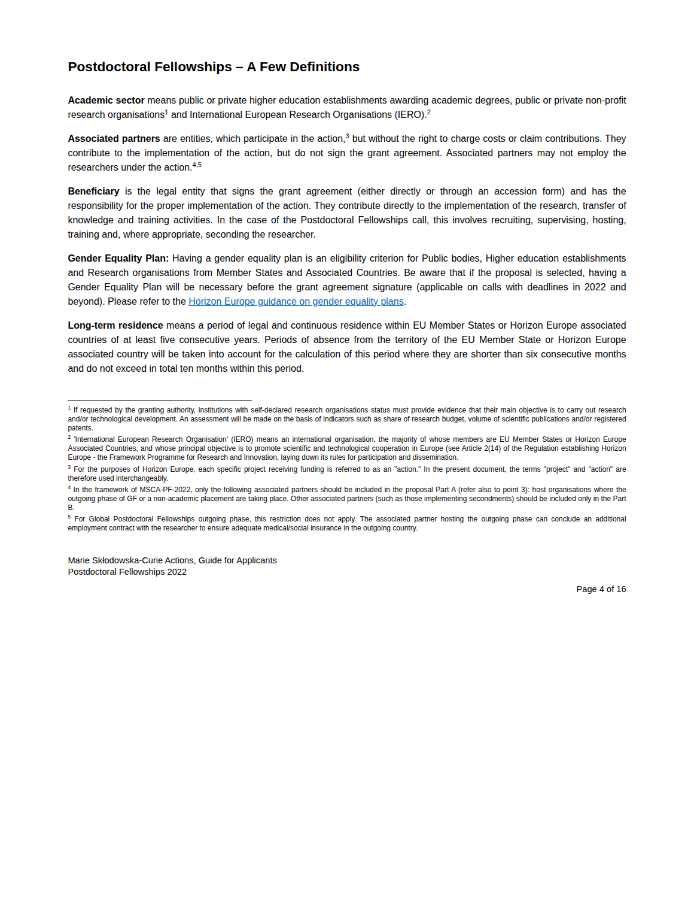Postdoctoral Fellowships – A Few Definitions
Academic sector means public or private higher education establishments awarding academic degrees, public or private non-profit research organisations1 and International European Research Organisations (IERO).2
Associated partners are entities, which participate in the action,3 but without the right to charge costs or claim contributions. They contribute to the implementation of the action, but do not sign the grant agreement. Associated partners may not employ the researchers under the action.4,5
Beneficiary is the legal entity that signs the grant agreement (either directly or through an accession form) and has the responsibility for the proper implementation of the action. They contribute directly to the implementation of the research, transfer of knowledge and training activities. In the case of the Postdoctoral Fellowships call, this involves recruiting, supervising, hosting, training and, where appropriate, seconding the researcher.
Gender Equality Plan: Having a gender equality plan is an eligibility criterion for Public bodies, Higher education establishments and Research organisations from Member States and Associated Countries. Be aware that if the proposal is selected, having a Gender Equality Plan will be necessary before the grant agreement signature (applicable on calls with deadlines in 2022 and beyond). Please refer to the Horizon Europe guidance on gender equality plans.
Long-term residence means a period of legal and continuous residence within EU Member States or Horizon Europe associated countries of at least five consecutive years. Periods of absence from the territory of the EU Member State or Horizon Europe associated country will be taken into account for the calculation of this period where they are shorter than six consecutive months and do not exceed in total ten months within this period.
1 If requested by the granting authority, institutions with self-declared research organisations status must provide evidence that their main objective is to carry out research and/or technological development. An assessment will be made on the basis of indicators such as share of research budget, volume of scientific publications and/or registered patents.
2 'International European Research Organisation' (IERO) means an international organisation, the majority of whose members are EU Member States or Horizon Europe Associated Countries, and whose principal objective is to promote scientific and technological cooperation in Europe (see Article 2(14) of the Regulation establishing Horizon Europe - the Framework Programme for Research and Innovation, laying down its rules for participation and dissemination.
3 For the purposes of Horizon Europe, each specific project receiving funding is referred to as an "action." In the present document, the terms "project" and "action" are therefore used interchangeably.
4 In the framework of MSCA-PF-2022, only the following associated partners should be included in the proposal Part A (refer also to point 3): host organisations where the outgoing phase of GF or a non-academic placement are taking place. Other associated partners (such as those implementing secondments) should be included only in the Part B.
5 For Global Postdoctoral Fellowships outgoing phase, this restriction does not apply. The associated partner hosting the outgoing phase can conclude an additional employment contract with the researcher to ensure adequate medical/social insurance in the outgoing country.
Marie Skłodowska-Curie Actions, Guide for Applicants
Postdoctoral Fellowships 2022
Page 4 of 16